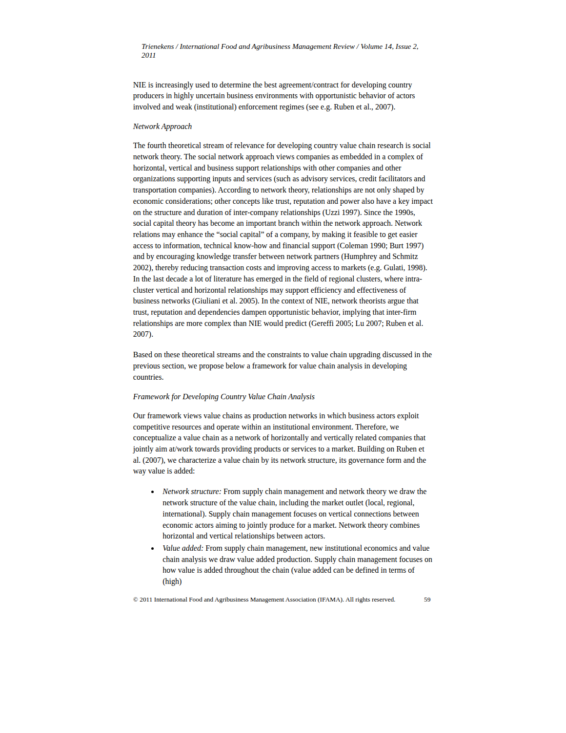Trienekens / International Food and Agribusiness Management Review / Volume 14, Issue 2, 2011
NIE is increasingly used to determine the best agreement/contract for developing country producers in highly uncertain business environments with opportunistic behavior of actors involved and weak (institutional) enforcement regimes (see e.g. Ruben et al., 2007).
Network Approach
The fourth theoretical stream of relevance for developing country value chain research is social network theory. The social network approach views companies as embedded in a complex of horizontal, vertical and business support relationships with other companies and other organizations supporting inputs and services (such as advisory services, credit facilitators and transportation companies). According to network theory, relationships are not only shaped by economic considerations; other concepts like trust, reputation and power also have a key impact on the structure and duration of inter-company relationships (Uzzi 1997). Since the 1990s, social capital theory has become an important branch within the network approach. Network relations may enhance the “social capital” of a company, by making it feasible to get easier access to information, technical know-how and financial support (Coleman 1990; Burt 1997) and by encouraging knowledge transfer between network partners (Humphrey and Schmitz 2002), thereby reducing transaction costs and improving access to markets (e.g. Gulati, 1998). In the last decade a lot of literature has emerged in the field of regional clusters, where intra-cluster vertical and horizontal relationships may support efficiency and effectiveness of business networks (Giuliani et al. 2005). In the context of NIE, network theorists argue that trust, reputation and dependencies dampen opportunistic behavior, implying that inter-firm relationships are more complex than NIE would predict (Gereffi 2005; Lu 2007; Ruben et al. 2007).
Based on these theoretical streams and the constraints to value chain upgrading discussed in the previous section, we propose below a framework for value chain analysis in developing countries.
Framework for Developing Country Value Chain Analysis
Our framework views value chains as production networks in which business actors exploit competitive resources and operate within an institutional environment. Therefore, we conceptualize a value chain as a network of horizontally and vertically related companies that jointly aim at/work towards providing products or services to a market. Building on Ruben et al. (2007), we characterize a value chain by its network structure, its governance form and the way value is added:
Network structure: From supply chain management and network theory we draw the network structure of the value chain, including the market outlet (local, regional, international). Supply chain management focuses on vertical connections between economic actors aiming to jointly produce for a market. Network theory combines horizontal and vertical relationships between actors.
Value added: From supply chain management, new institutional economics and value chain analysis we draw value added production. Supply chain management focuses on how value is added throughout the chain (value added can be defined in terms of (high)
© 2011 International Food and Agribusiness Management Association (IFAMA). All rights reserved.
59